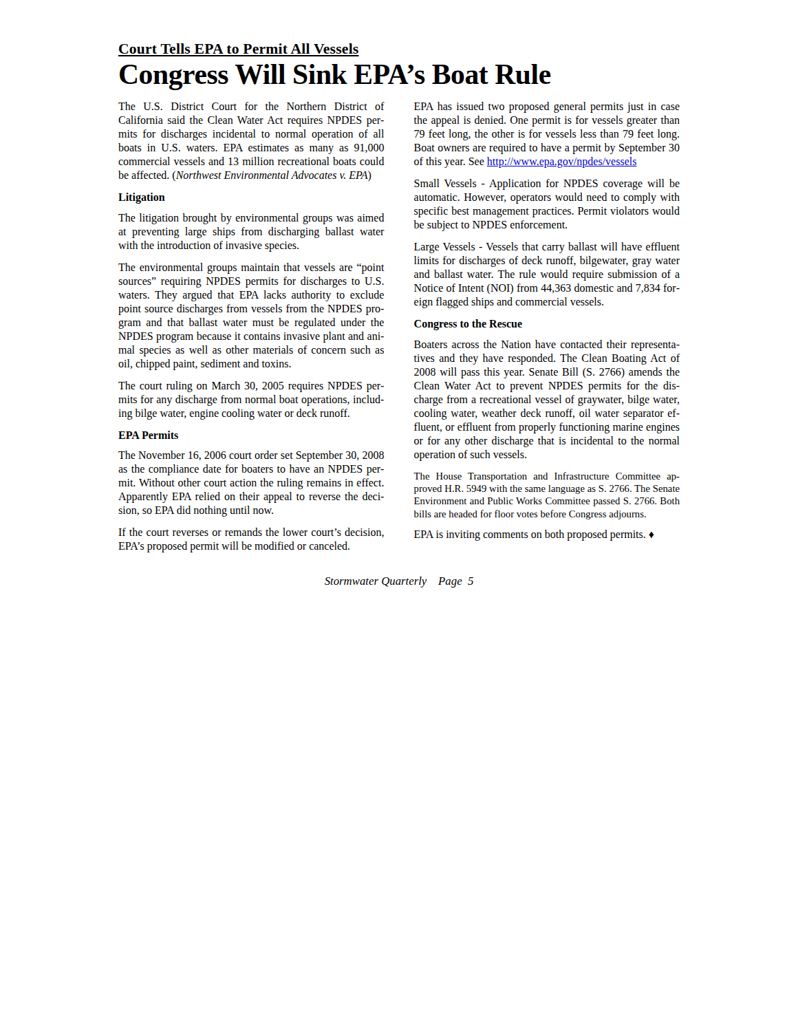Court Tells EPA to Permit All Vessels
Congress Will Sink EPA’s Boat Rule
The U.S. District Court for the Northern District of California said the Clean Water Act requires NPDES permits for discharges incidental to normal operation of all boats in U.S. waters. EPA estimates as many as 91,000 commercial vessels and 13 million recreational boats could be affected. (Northwest Environmental Advocates v. EPA)
Litigation
The litigation brought by environmental groups was aimed at preventing large ships from discharging ballast water with the introduction of invasive species.
The environmental groups maintain that vessels are “point sources” requiring NPDES permits for discharges to U.S. waters. They argued that EPA lacks authority to exclude point source discharges from vessels from the NPDES program and that ballast water must be regulated under the NPDES program because it contains invasive plant and animal species as well as other materials of concern such as oil, chipped paint, sediment and toxins.
The court ruling on March 30, 2005 requires NPDES permits for any discharge from normal boat operations, including bilge water, engine cooling water or deck runoff.
EPA Permits
The November 16, 2006 court order set September 30, 2008 as the compliance date for boaters to have an NPDES permit. Without other court action the ruling remains in effect. Apparently EPA relied on their appeal to reverse the decision, so EPA did nothing until now.
If the court reverses or remands the lower court’s decision, EPA’s proposed permit will be modified or canceled.
EPA has issued two proposed general permits just in case the appeal is denied. One permit is for vessels greater than 79 feet long, the other is for vessels less than 79 feet long. Boat owners are required to have a permit by September 30 of this year. See http://www.epa.gov/npdes/vessels
Small Vessels - Application for NPDES coverage will be automatic. However, operators would need to comply with specific best management practices. Permit violators would be subject to NPDES enforcement.
Large Vessels - Vessels that carry ballast will have effluent limits for discharges of deck runoff, bilgewater, gray water and ballast water. The rule would require submission of a Notice of Intent (NOI) from 44,363 domestic and 7,834 foreign flagged ships and commercial vessels.
Congress to the Rescue
Boaters across the Nation have contacted their representatives and they have responded. The Clean Boating Act of 2008 will pass this year. Senate Bill (S. 2766) amends the Clean Water Act to prevent NPDES permits for the discharge from a recreational vessel of graywater, bilge water, cooling water, weather deck runoff, oil water separator effluent, or effluent from properly functioning marine engines or for any other discharge that is incidental to the normal operation of such vessels.
The House Transportation and Infrastructure Committee approved H.R. 5949 with the same language as S. 2766. The Senate Environment and Public Works Committee passed S. 2766. Both bills are headed for floor votes before Congress adjourns.
EPA is inviting comments on both proposed permits. ♦
Stormwater Quarterly Page 5